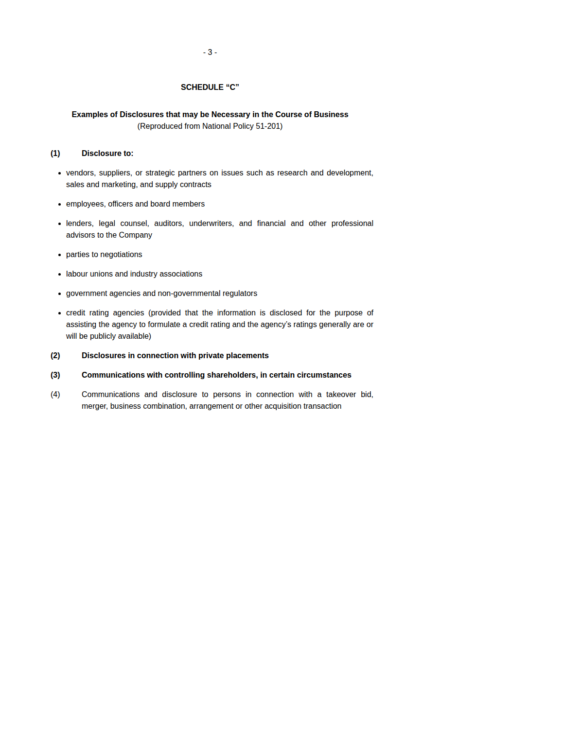- 3 -
SCHEDULE “C”
Examples of Disclosures that may be Necessary in the Course of Business
(Reproduced from National Policy 51-201)
(1)
Disclosure to:
vendors, suppliers, or strategic partners on issues such as research and development, sales and marketing, and supply contracts
employees, officers and board members
lenders, legal counsel, auditors, underwriters, and financial and other professional advisors to the Company
parties to negotiations
labour unions and industry associations
government agencies and non-governmental regulators
credit rating agencies (provided that the information is disclosed for the purpose of assisting the agency to formulate a credit rating and the agency’s ratings generally are or will be publicly available)
(2)
Disclosures in connection with private placements
(3)
Communications with controlling shareholders, in certain circumstances
(4)
Communications and disclosure to persons in connection with a takeover bid, merger, business combination, arrangement or other acquisition transaction